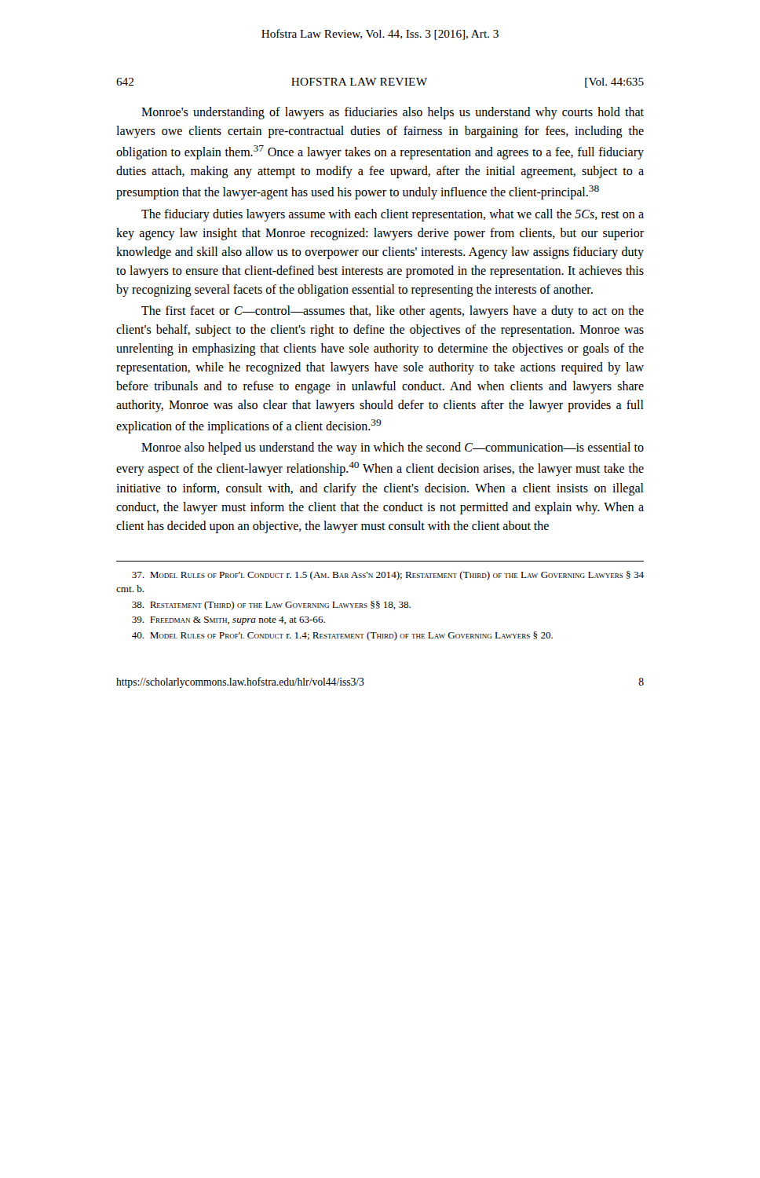Hofstra Law Review, Vol. 44, Iss. 3 [2016], Art. 3
642 HOFSTRA LAW REVIEW [Vol. 44:635
Monroe's understanding of lawyers as fiduciaries also helps us understand why courts hold that lawyers owe clients certain pre-contractual duties of fairness in bargaining for fees, including the obligation to explain them.37 Once a lawyer takes on a representation and agrees to a fee, full fiduciary duties attach, making any attempt to modify a fee upward, after the initial agreement, subject to a presumption that the lawyer-agent has used his power to unduly influence the client-principal.38
The fiduciary duties lawyers assume with each client representation, what we call the 5Cs, rest on a key agency law insight that Monroe recognized: lawyers derive power from clients, but our superior knowledge and skill also allow us to overpower our clients' interests. Agency law assigns fiduciary duty to lawyers to ensure that client-defined best interests are promoted in the representation. It achieves this by recognizing several facets of the obligation essential to representing the interests of another.
The first facet or C—control—assumes that, like other agents, lawyers have a duty to act on the client's behalf, subject to the client's right to define the objectives of the representation. Monroe was unrelenting in emphasizing that clients have sole authority to determine the objectives or goals of the representation, while he recognized that lawyers have sole authority to take actions required by law before tribunals and to refuse to engage in unlawful conduct. And when clients and lawyers share authority, Monroe was also clear that lawyers should defer to clients after the lawyer provides a full explication of the implications of a client decision.39
Monroe also helped us understand the way in which the second C—communication—is essential to every aspect of the client-lawyer relationship.40 When a client decision arises, the lawyer must take the initiative to inform, consult with, and clarify the client's decision. When a client insists on illegal conduct, the lawyer must inform the client that the conduct is not permitted and explain why. When a client has decided upon an objective, the lawyer must consult with the client about the
37. Model Rules of Prof'l Conduct r. 1.5 (Am. Bar Ass'n 2014); Restatement (Third) of the Law Governing Lawyers § 34 cmt. b.
38. Restatement (Third) of the Law Governing Lawyers §§ 18, 38.
39. Freedman & Smith, supra note 4, at 63-66.
40. Model Rules of Prof'l Conduct r. 1.4; Restatement (Third) of the Law Governing Lawyers § 20.
https://scholarlycommons.law.hofstra.edu/hlr/vol44/iss3/3 8